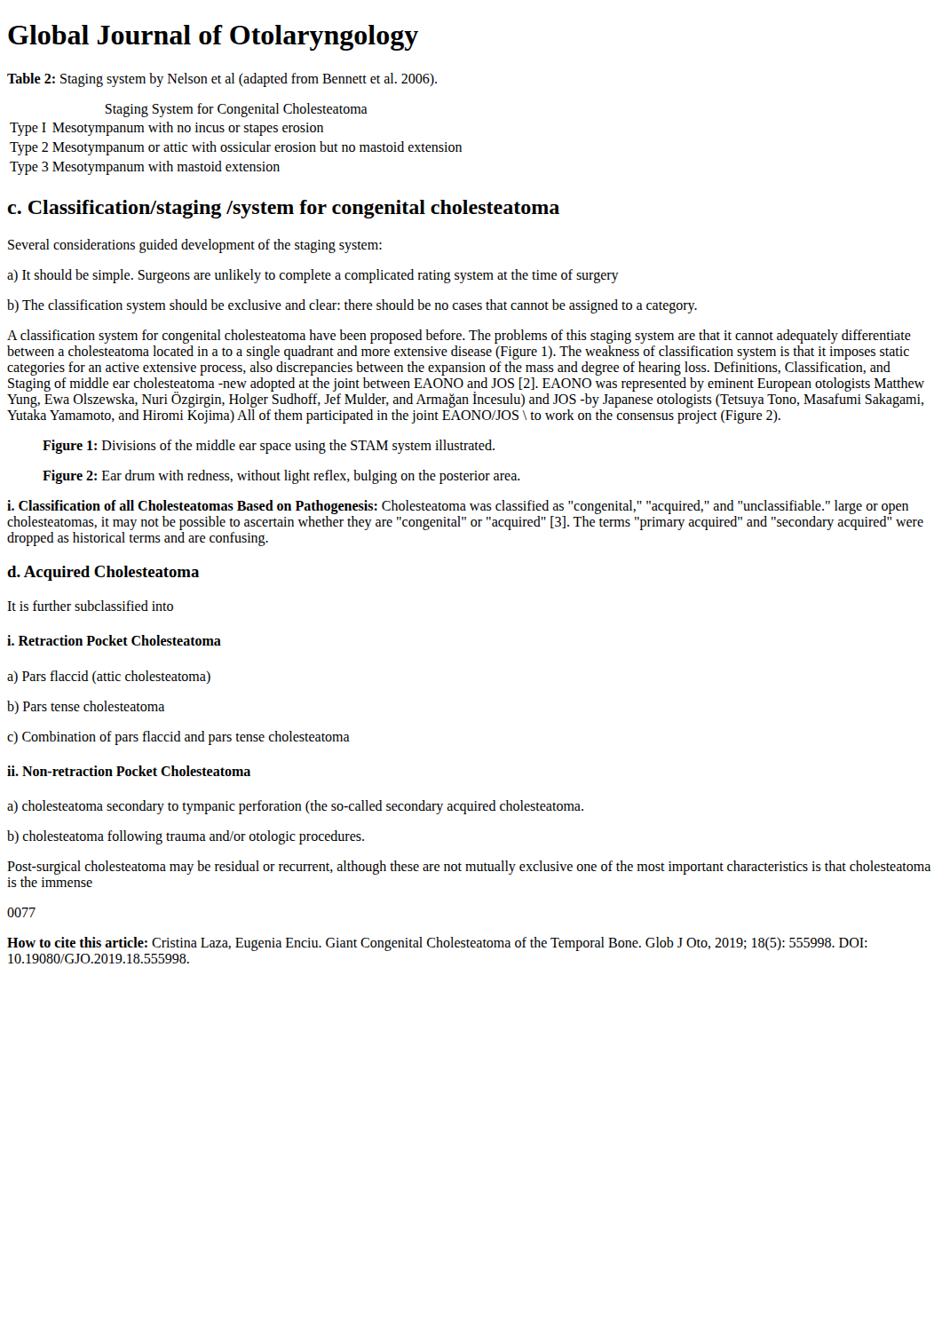Global Journal of Otolaryngology
Table 2: Staging system by Nelson et al (adapted from Bennett et al. 2006).
Staging System for Congenital Cholesteatoma
| Type I | Mesotympanum with no incus or stapes erosion |
| Type 2 | Mesotympanum or attic with ossicular erosion but no mastoid extension |
| Type 3 | Mesotympanum with mastoid extension |
c. Classification/staging /system for congenital cholesteatoma
Several considerations guided development of the staging system:
a) It should be simple. Surgeons are unlikely to complete a complicated rating system at the time of surgery
b) The classification system should be exclusive and clear: there should be no cases that cannot be assigned to a category.
A classification system for congenital cholesteatoma have been proposed before. The problems of this staging system are that it cannot adequately differentiate between a cholesteatoma located in a to a single quadrant and more extensive disease (Figure 1). The weakness of classification system is that it imposes static categories for an active extensive process, also discrepancies between the expansion of the mass and degree of hearing loss. Definitions, Classification, and Staging of middle ear cholesteatoma -new adopted at the joint between EAONO and JOS [2]. EAONO was represented by eminent European otologists Matthew Yung, Ewa Olszewska, Nuri Özgirgin, Holger Sudhoff, Jef Mulder, and Armağan İncesulu) and JOS -by Japanese otologists (Tetsuya Tono, Masafumi Sakagami, Yutaka Yamamoto, and Hiromi Kojima) All of them participated in the joint EAONO/JOS \ to work on the consensus project (Figure 2).
Figure 1: Divisions of the middle ear space using the STAM system illustrated.
Figure 2: Ear drum with redness, without light reflex, bulging on the posterior area.
i. Classification of all Cholesteatomas Based on Pathogenesis: Cholesteatoma was classified as "congenital," "acquired," and "unclassifiable." large or open cholesteatomas, it may not be possible to ascertain whether they are "congenital" or "acquired" [3]. The terms "primary acquired" and "secondary acquired" were dropped as historical terms and are confusing.
d. Acquired Cholesteatoma
It is further subclassified into
i. Retraction Pocket Cholesteatoma
a) Pars flaccid (attic cholesteatoma)
b) Pars tense cholesteatoma
c) Combination of pars flaccid and pars tense cholesteatoma
ii. Non-retraction Pocket Cholesteatoma
a) cholesteatoma secondary to tympanic perforation (the so-called secondary acquired cholesteatoma.
b) cholesteatoma following trauma and/or otologic procedures.
Post-surgical cholesteatoma may be residual or recurrent, although these are not mutually exclusive one of the most important characteristics is that cholesteatoma is the immense
0077
How to cite this article: Cristina Laza, Eugenia Enciu. Giant Congenital Cholesteatoma of the Temporal Bone. Glob J Oto, 2019; 18(5): 555998. DOI: 10.19080/GJO.2019.18.555998.